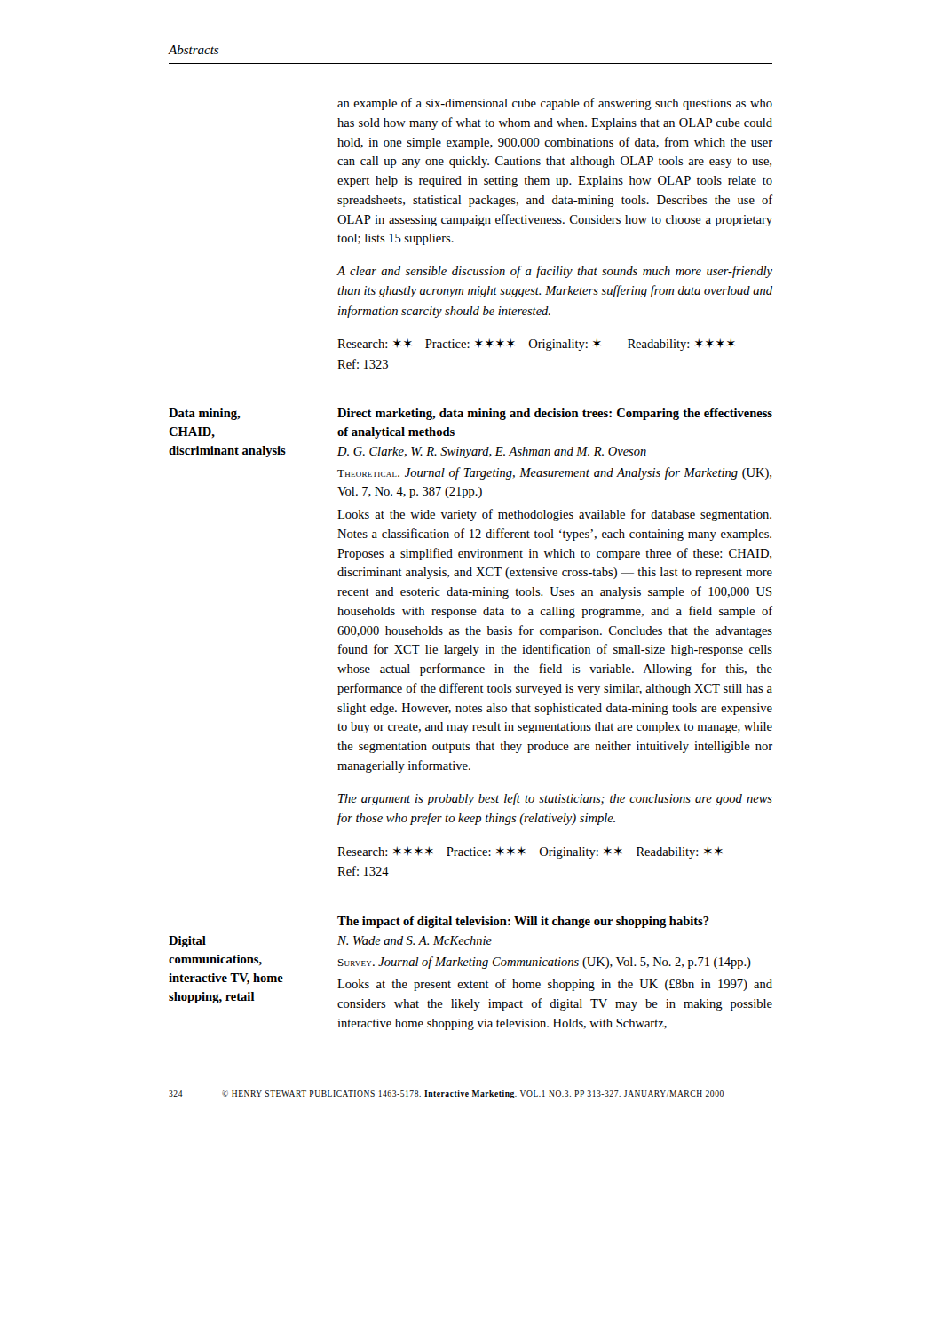Abstracts
an example of a six-dimensional cube capable of answering such questions as who has sold how many of what to whom and when. Explains that an OLAP cube could hold, in one simple example, 900,000 combinations of data, from which the user can call up any one quickly. Cautions that although OLAP tools are easy to use, expert help is required in setting them up. Explains how OLAP tools relate to spreadsheets, statistical packages, and data-mining tools. Describes the use of OLAP in assessing campaign effectiveness. Considers how to choose a proprietary tool; lists 15 suppliers.
A clear and sensible discussion of a facility that sounds much more user-friendly than its ghastly acronym might suggest. Marketers suffering from data overload and information scarcity should be interested.
Research: ✶✶ Practice: ✶✶✶✶ Originality: ✶ Readability: ✶✶✶✶
Ref: 1323
Data mining,
CHAID,
discriminant analysis
Direct marketing, data mining and decision trees: Comparing the effectiveness of analytical methods
D. G. Clarke, W. R. Swinyard, E. Ashman and M. R. Oveson
Theoretical. Journal of Targeting, Measurement and Analysis for Marketing (UK), Vol. 7, No. 4, p. 387 (21pp.)
Looks at the wide variety of methodologies available for database segmentation. Notes a classification of 12 different tool ‘types’, each containing many examples. Proposes a simplified environment in which to compare three of these: CHAID, discriminant analysis, and XCT (extensive cross-tabs) — this last to represent more recent and esoteric data-mining tools. Uses an analysis sample of 100,000 US households with response data to a calling programme, and a field sample of 600,000 households as the basis for comparison. Concludes that the advantages found for XCT lie largely in the identification of small-size high-response cells whose actual performance in the field is variable. Allowing for this, the performance of the different tools surveyed is very similar, although XCT still has a slight edge. However, notes also that sophisticated data-mining tools are expensive to buy or create, and may result in segmentations that are complex to manage, while the segmentation outputs that they produce are neither intuitively intelligible nor managerially informative.
The argument is probably best left to statisticians; the conclusions are good news for those who prefer to keep things (relatively) simple.
Research: ✶✶✶✶ Practice: ✶✶✶ Originality: ✶✶ Readability: ✶✶
Ref: 1324
Digital
communications,
interactive TV, home
shopping, retail
The impact of digital television: Will it change our shopping habits?
N. Wade and S. A. McKechnie
Survey. Journal of Marketing Communications (UK), Vol. 5, No. 2, p.71 (14pp.)
Looks at the present extent of home shopping in the UK (£8bn in 1997) and considers what the likely impact of digital TV may be in making possible interactive home shopping via television. Holds, with Schwartz,
324
© HENRY STEWART PUBLICATIONS 1463-5178. Interactive Marketing. VOL.1 NO.3. PP 313-327. JANUARY/MARCH 2000